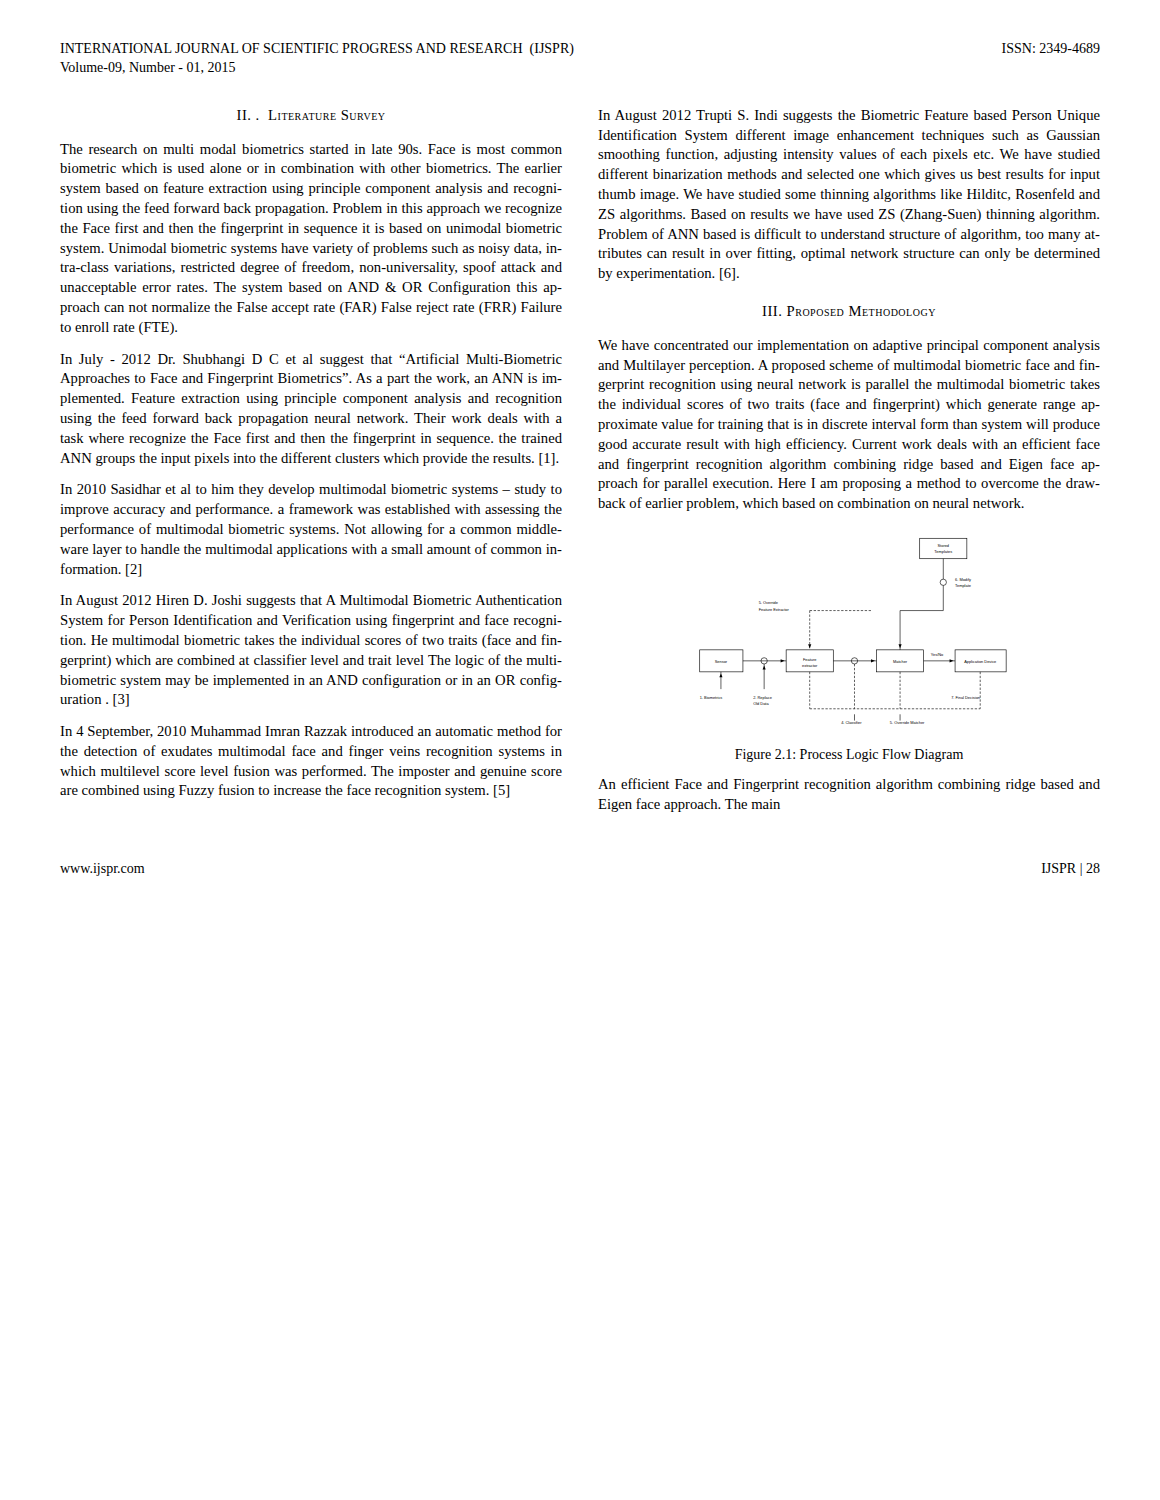INTERNATIONAL JOURNAL OF SCIENTIFIC PROGRESS AND RESEARCH (IJSPR)
Volume-09, Number - 01, 2015
ISSN: 2349-4689
II. . Literature Survey
The research on multi modal biometrics started in late 90s. Face is most common biometric which is used alone or in combination with other biometrics. The earlier system based on feature extraction using principle component analysis and recognition using the feed forward back propagation. Problem in this approach we recognize the Face first and then the fingerprint in sequence it is based on unimodal biometric system. Unimodal biometric systems have variety of problems such as noisy data, intra-class variations, restricted degree of freedom, non-universality, spoof attack and unacceptable error rates. The system based on AND & OR Configuration this approach can not normalize the False accept rate (FAR) False reject rate (FRR) Failure to enroll rate (FTE).
In July - 2012 Dr. Shubhangi D C et al suggest that “Artificial Multi-Biometric Approaches to Face and Fingerprint Biometrics”. As a part the work, an ANN is implemented. Feature extraction using principle component analysis and recognition using the feed forward back propagation neural network. Their work deals with a task where recognize the Face first and then the fingerprint in sequence. the trained ANN groups the input pixels into the different clusters which provide the results. [1].
In 2010 Sasidhar et al to him they develop multimodal biometric systems – study to improve accuracy and performance. a framework was established with assessing the performance of multimodal biometric systems. Not allowing for a common middleware layer to handle the multimodal applications with a small amount of common information. [2]
In August 2012 Hiren D. Joshi suggests that A Multimodal Biometric Authentication System for Person Identification and Verification using fingerprint and face recognition. He multimodal biometric takes the individual scores of two traits (face and fingerprint) which are combined at classifier level and trait level The logic of the multi-biometric system may be implemented in an AND configuration or in an OR configuration . [3]
In 4 September, 2010 Muhammad Imran Razzak introduced an automatic method for the detection of exudates multimodal face and finger veins recognition systems in which multilevel score level fusion was performed. The imposter and genuine score are combined using Fuzzy fusion to increase the face recognition system. [5]
In August 2012 Trupti S. Indi suggests the Biometric Feature based Person Unique Identification System different image enhancement techniques such as Gaussian smoothing function, adjusting intensity values of each pixels etc. We have studied different binarization methods and selected one which gives us best results for input thumb image. We have studied some thinning algorithms like Hilditc, Rosenfeld and ZS algorithms. Based on results we have used ZS (Zhang-Suen) thinning algorithm. Problem of ANN based is difficult to understand structure of algorithm, too many attributes can result in over fitting, optimal network structure can only be determined by experimentation. [6].
III. Proposed Methodology
We have concentrated our implementation on adaptive principal component analysis and Multilayer perception. A proposed scheme of multimodal biometric face and fingerprint recognition using neural network is parallel the multimodal biometric takes the individual scores of two traits (face and fingerprint) which generate range approximate value for training that is in discrete interval form than system will produce good accurate result with high efficiency. Current work deals with an efficient face and fingerprint recognition algorithm combining ridge based and Eigen face approach for parallel execution. Here I am proposing a method to overcome the drawback of earlier problem, which based on combination on neural network.
Stored Templates Sensor Feature extractor Matcher Application Device Yes/No 6. Modify Template 5. Override Feature Extractor 1. Biometrics 2. Replace Old Data 4. Classifier 5. Override Matcher 7. Final Decision
Figure 2.1: Process Logic Flow Diagram
An efficient Face and Fingerprint recognition algorithm combining ridge based and Eigen face approach. The main
www.ijspr.com
IJSPR | 28